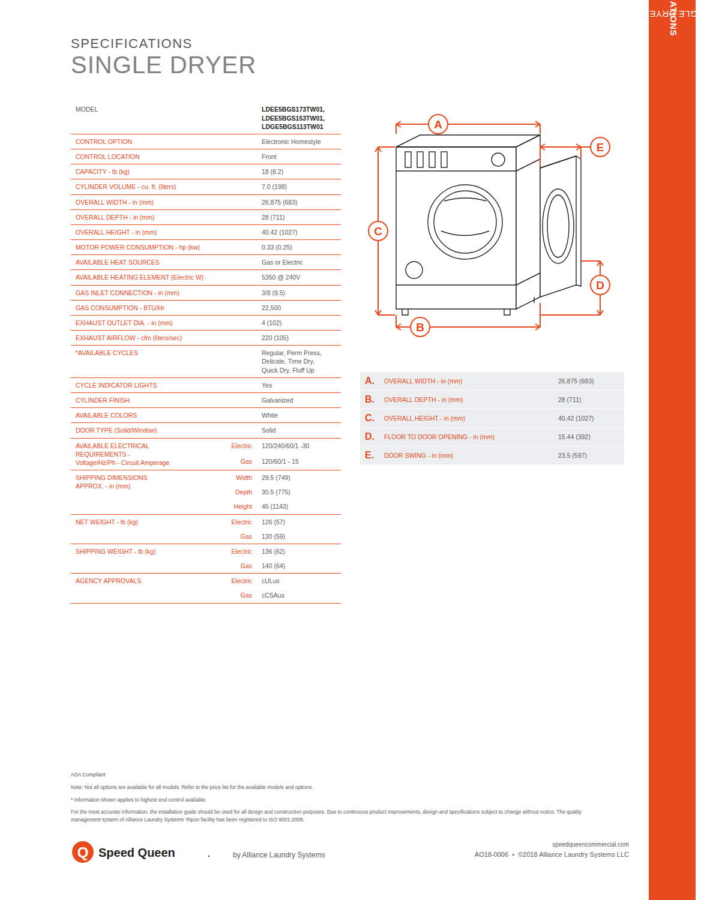SPECIFICATIONS SINGLE DRYER
SPECIFICATIONS
SINGLE DRYER
| MODEL | | LDEE5BGS173TW01, LDEE5BGS153TW01, LDGE5BGS113TW01 |
| CONTROL OPTION | | Electronic Homestyle |
| CONTROL LOCATION | | Front |
| CAPACITY - lb (kg) | | 18 (8.2) |
| CYLINDER VOLUME - cu. ft. (liters) | | 7.0 (198) |
| OVERALL WIDTH - in (mm) | | 26.875 (683) |
| OVERALL DEPTH - in (mm) | | 28 (711) |
| OVERALL HEIGHT - in (mm) | | 40.42 (1027) |
| MOTOR POWER CONSUMPTION - hp (kw) | | 0.33 (0.25) |
| AVAILABLE HEAT SOURCES | | Gas or Electric |
| AVAILABLE HEATING ELEMENT (Electric W) | | 5350 @ 240V |
| GAS INLET CONNECTION - in (mm) | | 3/8 (9.5) |
| GAS CONSUMPTION - BTU/Hr | | 22,500 |
| EXHAUST OUTLET DIA. - in (mm) | | 4 (102) |
| EXHAUST AIRFLOW - cfm (liters/sec) | | 220 (105) |
| *AVAILABLE CYCLES | | Regular, Perm Press, Delicate, Time Dry, Quick Dry, Fluff Up |
| CYCLE INDICATOR LIGHTS | | Yes |
| CYLINDER FINISH | | Galvanized |
| AVAILABLE COLORS | | White |
| DOOR TYPE (Solid/Window) | | Solid |
| AVAILABLE ELECTRICAL REQUIREMENTS - Voltage/Hz/Ph - Circuit Amperage | Electric | 120/240/60/1 -30 |
| Gas | 120/60/1 - 15 |
| SHIPPING DIMENSIONS APPROX. - in (mm) | Width | 29.5 (749) |
| Depth | 30.5 (775) |
| Height | 45 (1143) |
| NET WEIGHT - lb (kg) | Electric | 126 (57) |
| Gas | 130 (59) |
| SHIPPING WEIGHT - lb (kg) | Electric | 136 (62) |
| Gas | 140 (64) |
| AGENCY APPROVALS | Electric | cULus |
| Gas | cCSAus |
A C B E D
| A. | OVERALL WIDTH - in (mm) | 26.875 (683) |
| B. | OVERALL DEPTH - in (mm) | 28 (711) |
| C. | OVERALL HEIGHT - in (mm) | 40.42 (1027) |
| D. | FLOOR TO DOOR OPENING - in (mm) | 15.44 (392) |
| E. | DOOR SWING - in (mm) | 23.5 (597) |
ADA Compliant
Note: Not all options are available for all models. Refer to the price list for the available models and options.
* Information shown applies to highest end control available.
For the most accurate information, the installation guide should be used for all design and construction purposes. Due to continuous product improvements, design and specifications subject to change without notice. The quality management system of Alliance Laundry Systems' Ripon facility has been registered to ISO 9001:2008.
Q Speed Queen .
by Alliance Laundry Systems
speedqueencommercial.com
AO18-0006 • ©2018 Alliance Laundry Systems LLC